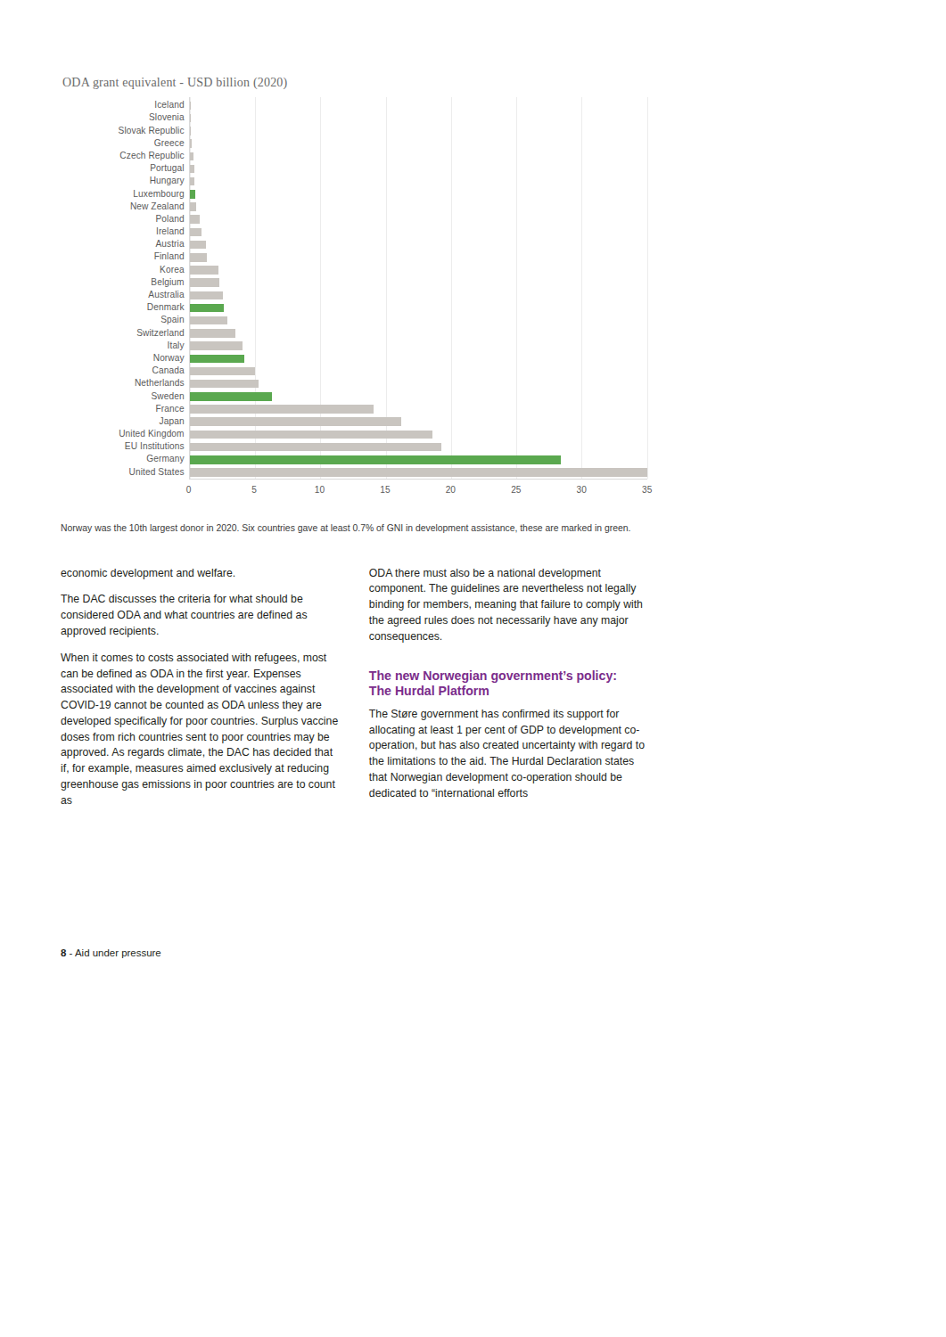ODA grant equivalent - USD billion (2020)
Iceland
Slovenia
Slovak Republic
Greece
Czech Republic
Portugal
Hungary
Luxembourg
New Zealand
Poland
Ireland
Austria
Finland
Korea
Belgium
Australia
Denmark
Spain
Switzerland
Italy
Norway
Canada
Netherlands
Sweden
France
Japan
United Kingdom
EU Institutions
Germany
United States
0 5 10 15 20 25 30 35
Norway was the 10th largest donor in 2020. Six countries gave at least 0.7% of GNI in development assistance, these are marked in green.
economic development and welfare.
The DAC discusses the criteria for what should be considered ODA and what countries are defined as approved recipients.
When it comes to costs associated with refugees, most can be defined as ODA in the first year. Expenses associated with the development of vaccines against COVID-19 cannot be counted as ODA unless they are developed specifically for poor countries. Surplus vaccine doses from rich countries sent to poor countries may be approved. As regards climate, the DAC has decided that if, for example, measures aimed exclusively at reducing greenhouse gas emissions in poor countries are to count as
ODA there must also be a national development component. The guidelines are nevertheless not legally binding for members, meaning that failure to comply with the agreed rules does not necessarily have any major consequences.
The new Norwegian government’s policy:
The Hurdal Platform
The Støre government has confirmed its support for allocating at least 1 per cent of GDP to development co-operation, but has also created uncertainty with regard to the limitations to the aid. The Hurdal Declaration states that Norwegian development co-operation should be dedicated to “international efforts
8 - Aid under pressure